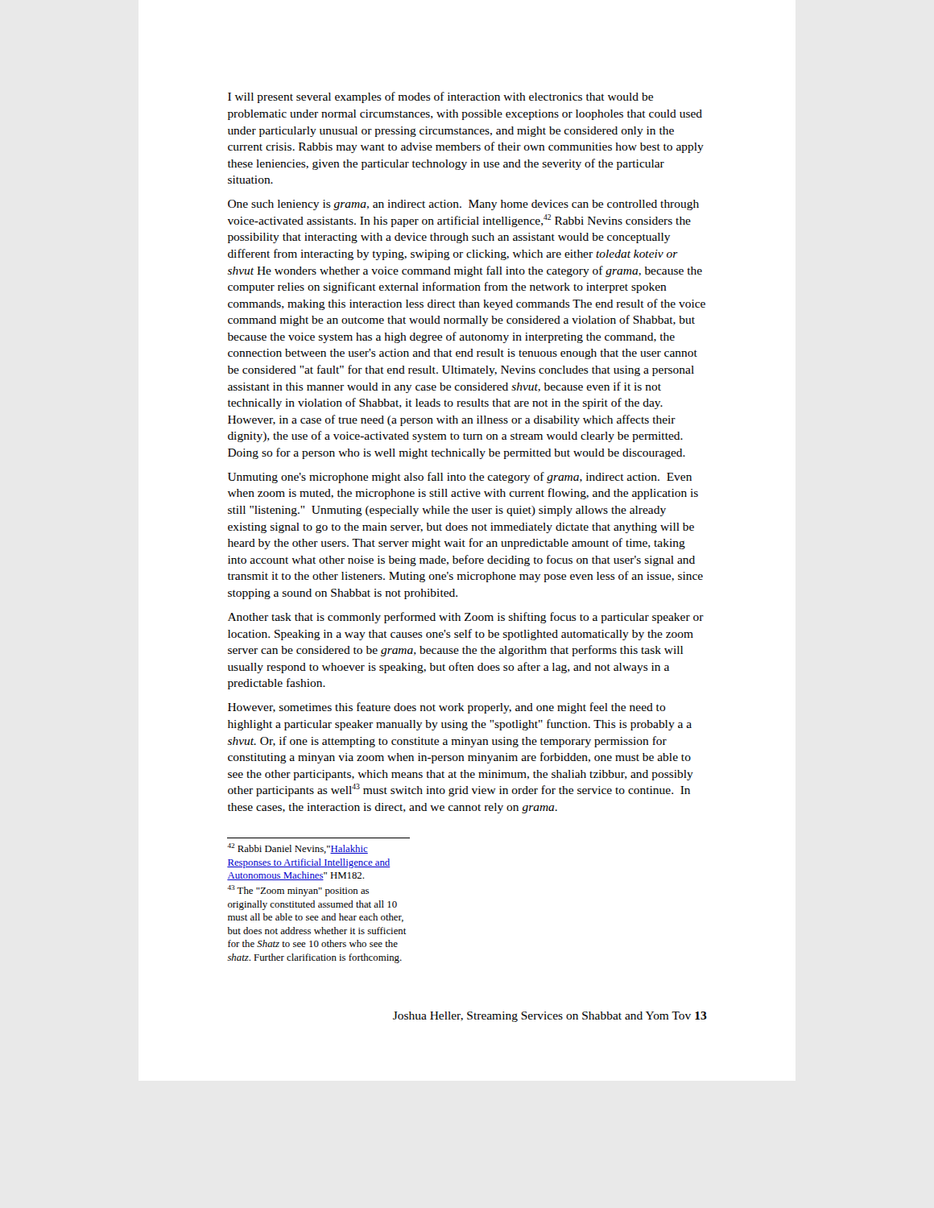I will present several examples of modes of interaction with electronics that would be problematic under normal circumstances, with possible exceptions or loopholes that could used under particularly unusual or pressing circumstances, and might be considered only in the current crisis. Rabbis may want to advise members of their own communities how best to apply these leniencies, given the particular technology in use and the severity of the particular situation.
One such leniency is grama, an indirect action. Many home devices can be controlled through voice-activated assistants. In his paper on artificial intelligence,42 Rabbi Nevins considers the possibility that interacting with a device through such an assistant would be conceptually different from interacting by typing, swiping or clicking, which are either toledat koteiv or shvut He wonders whether a voice command might fall into the category of grama, because the computer relies on significant external information from the network to interpret spoken commands, making this interaction less direct than keyed commands The end result of the voice command might be an outcome that would normally be considered a violation of Shabbat, but because the voice system has a high degree of autonomy in interpreting the command, the connection between the user's action and that end result is tenuous enough that the user cannot be considered "at fault" for that end result. Ultimately, Nevins concludes that using a personal assistant in this manner would in any case be considered shvut, because even if it is not technically in violation of Shabbat, it leads to results that are not in the spirit of the day. However, in a case of true need (a person with an illness or a disability which affects their dignity), the use of a voice-activated system to turn on a stream would clearly be permitted. Doing so for a person who is well might technically be permitted but would be discouraged.
Unmuting one's microphone might also fall into the category of grama, indirect action. Even when zoom is muted, the microphone is still active with current flowing, and the application is still "listening." Unmuting (especially while the user is quiet) simply allows the already existing signal to go to the main server, but does not immediately dictate that anything will be heard by the other users. That server might wait for an unpredictable amount of time, taking into account what other noise is being made, before deciding to focus on that user's signal and transmit it to the other listeners. Muting one's microphone may pose even less of an issue, since stopping a sound on Shabbat is not prohibited.
Another task that is commonly performed with Zoom is shifting focus to a particular speaker or location. Speaking in a way that causes one's self to be spotlighted automatically by the zoom server can be considered to be grama, because the the algorithm that performs this task will usually respond to whoever is speaking, but often does so after a lag, and not always in a predictable fashion.
However, sometimes this feature does not work properly, and one might feel the need to highlight a particular speaker manually by using the "spotlight" function. This is probably a a shvut. Or, if one is attempting to constitute a minyan using the temporary permission for constituting a minyan via zoom when in-person minyanim are forbidden, one must be able to see the other participants, which means that at the minimum, the shaliah tzibbur, and possibly other participants as well43 must switch into grid view in order for the service to continue. In these cases, the interaction is direct, and we cannot rely on grama.
42 Rabbi Daniel Nevins,"Halakhic Responses to Artificial Intelligence and Autonomous Machines" HM182.
43 The "Zoom minyan" position as originally constituted assumed that all 10 must all be able to see and hear each other, but does not address whether it is sufficient for the Shatz to see 10 others who see the shatz. Further clarification is forthcoming.
Joshua Heller, Streaming Services on Shabbat and Yom Tov 13